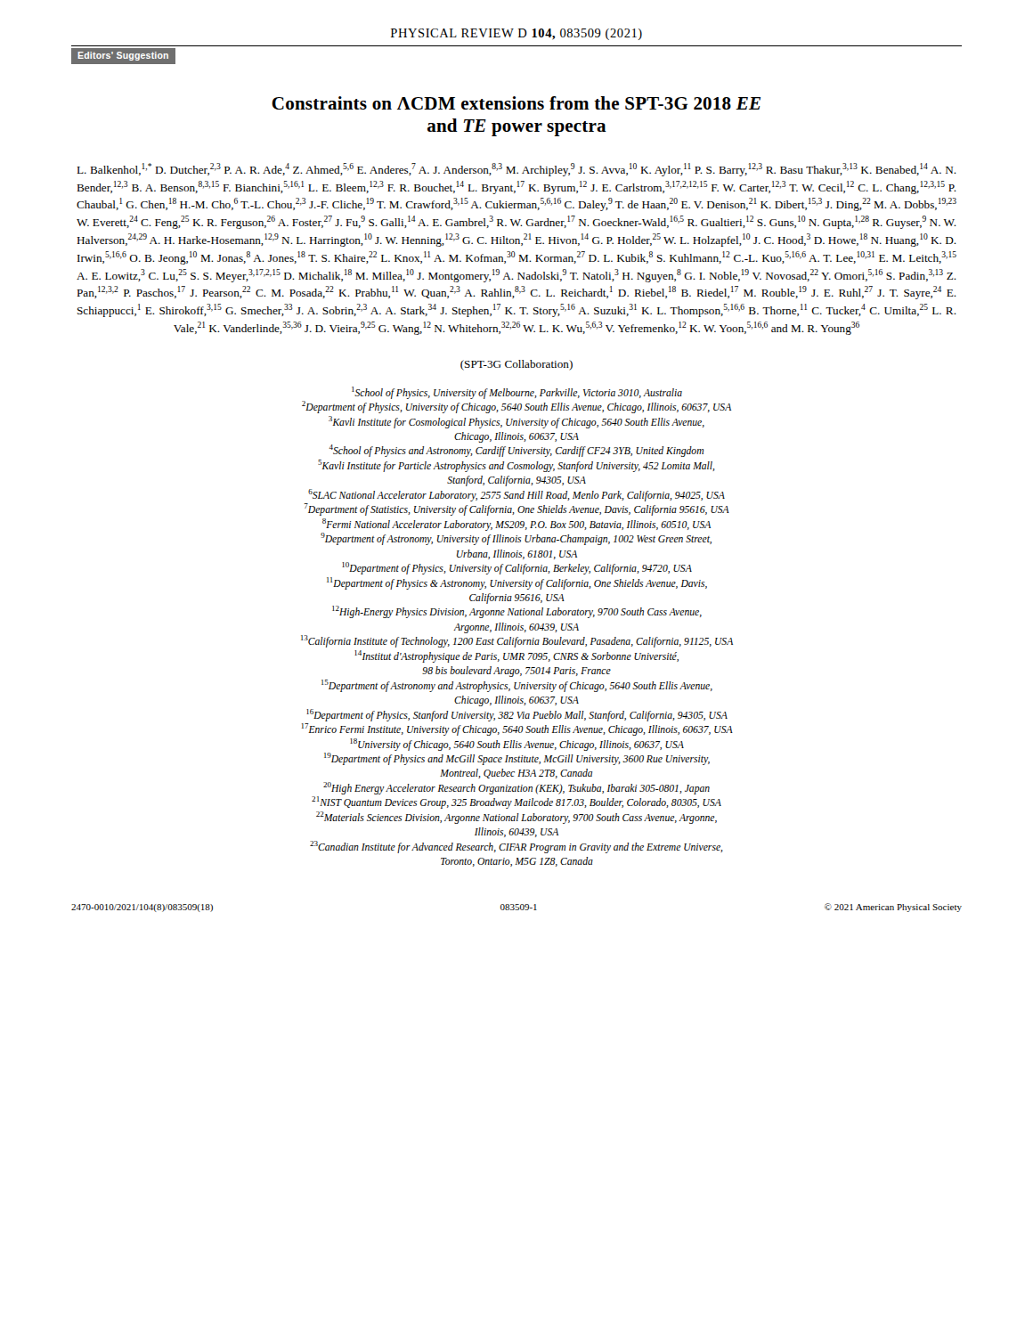PHYSICAL REVIEW D 104, 083509 (2021)
Editors' Suggestion
Constraints on ΛCDM extensions from the SPT-3G 2018 EE
and TE power spectra
L. Balkenhol,1,* D. Dutcher,2,3 P. A. R. Ade,4 Z. Ahmed,5,6 E. Anderes,7 A. J. Anderson,8,3 M. Archipley,9 J. S. Avva,10 K. Aylor,11 P. S. Barry,12,3 R. Basu Thakur,3,13 K. Benabed,14 A. N. Bender,12,3 B. A. Benson,8,3,15 F. Bianchini,5,16,1 L. E. Bleem,12,3 F. R. Bouchet,14 L. Bryant,17 K. Byrum,12 J. E. Carlstrom,3,17,2,12,15 F. W. Carter,12,3 T. W. Cecil,12 C. L. Chang,12,3,15 P. Chaubal,1 G. Chen,18 H.-M. Cho,6 T.-L. Chou,2,3 J.-F. Cliche,19 T. M. Crawford,3,15 A. Cukierman,5,6,16 C. Daley,9 T. de Haan,20 E. V. Denison,21 K. Dibert,15,3 J. Ding,22 M. A. Dobbs,19,23 W. Everett,24 C. Feng,25 K. R. Ferguson,26 A. Foster,27 J. Fu,9 S. Galli,14 A. E. Gambrel,3 R. W. Gardner,17 N. Goeckner-Wald,16,5 R. Gualtieri,12 S. Guns,10 N. Gupta,1,28 R. Guyser,9 N. W. Halverson,24,29 A. H. Harke-Hosemann,12,9 N. L. Harrington,10 J. W. Henning,12,3 G. C. Hilton,21 E. Hivon,14 G. P. Holder,25 W. L. Holzapfel,10 J. C. Hood,3 D. Howe,18 N. Huang,10 K. D. Irwin,5,16,6 O. B. Jeong,10 M. Jonas,8 A. Jones,18 T. S. Khaire,22 L. Knox,11 A. M. Kofman,30 M. Korman,27 D. L. Kubik,8 S. Kuhlmann,12 C.-L. Kuo,5,16,6 A. T. Lee,10,31 E. M. Leitch,3,15 A. E. Lowitz,3 C. Lu,25 S. S. Meyer,3,17,2,15 D. Michalik,18 M. Millea,10 J. Montgomery,19 A. Nadolski,9 T. Natoli,3 H. Nguyen,8 G. I. Noble,19 V. Novosad,22 Y. Omori,5,16 S. Padin,3,13 Z. Pan,12,3,2 P. Paschos,17 J. Pearson,22 C. M. Posada,22 K. Prabhu,11 W. Quan,2,3 A. Rahlin,8,3 C. L. Reichardt,1 D. Riebel,18 B. Riedel,17 M. Rouble,19 J. E. Ruhl,27 J. T. Sayre,24 E. Schiappucci,1 E. Shirokoff,3,15 G. Smecher,33 J. A. Sobrin,2,3 A. A. Stark,34 J. Stephen,17 K. T. Story,5,16 A. Suzuki,31 K. L. Thompson,5,16,6 B. Thorne,11 C. Tucker,4 C. Umilta,25 L. R. Vale,21 K. Vanderlinde,35,36 J. D. Vieira,9,25 G. Wang,12 N. Whitehorn,32,26 W. L. K. Wu,5,6,3 V. Yefremenko,12 K. W. Yoon,5,16,6 and M. R. Young36
(SPT-3G Collaboration)
1School of Physics, University of Melbourne, Parkville, Victoria 3010, Australia
2Department of Physics, University of Chicago, 5640 South Ellis Avenue, Chicago, Illinois, 60637, USA
3Kavli Institute for Cosmological Physics, University of Chicago, 5640 South Ellis Avenue,
Chicago, Illinois, 60637, USA
4School of Physics and Astronomy, Cardiff University, Cardiff CF24 3YB, United Kingdom
5Kavli Institute for Particle Astrophysics and Cosmology, Stanford University, 452 Lomita Mall,
Stanford, California, 94305, USA
6SLAC National Accelerator Laboratory, 2575 Sand Hill Road, Menlo Park, California, 94025, USA
7Department of Statistics, University of California, One Shields Avenue, Davis, California 95616, USA
8Fermi National Accelerator Laboratory, MS209, P.O. Box 500, Batavia, Illinois, 60510, USA
9Department of Astronomy, University of Illinois Urbana-Champaign, 1002 West Green Street,
Urbana, Illinois, 61801, USA
10Department of Physics, University of California, Berkeley, California, 94720, USA
11Department of Physics & Astronomy, University of California, One Shields Avenue, Davis,
California 95616, USA
12High-Energy Physics Division, Argonne National Laboratory, 9700 South Cass Avenue,
Argonne, Illinois, 60439, USA
13California Institute of Technology, 1200 East California Boulevard, Pasadena, California, 91125, USA
14Institut d'Astrophysique de Paris, UMR 7095, CNRS & Sorbonne Université,
98 bis boulevard Arago, 75014 Paris, France
15Department of Astronomy and Astrophysics, University of Chicago, 5640 South Ellis Avenue,
Chicago, Illinois, 60637, USA
16Department of Physics, Stanford University, 382 Via Pueblo Mall, Stanford, California, 94305, USA
17Enrico Fermi Institute, University of Chicago, 5640 South Ellis Avenue, Chicago, Illinois, 60637, USA
18University of Chicago, 5640 South Ellis Avenue, Chicago, Illinois, 60637, USA
19Department of Physics and McGill Space Institute, McGill University, 3600 Rue University,
Montreal, Quebec H3A 2T8, Canada
20High Energy Accelerator Research Organization (KEK), Tsukuba, Ibaraki 305-0801, Japan
21NIST Quantum Devices Group, 325 Broadway Mailcode 817.03, Boulder, Colorado, 80305, USA
22Materials Sciences Division, Argonne National Laboratory, 9700 South Cass Avenue, Argonne,
Illinois, 60439, USA
23Canadian Institute for Advanced Research, CIFAR Program in Gravity and the Extreme Universe,
Toronto, Ontario, M5G 1Z8, Canada
2470-0010/2021/104(8)/083509(18)
083509-1
© 2021 American Physical Society